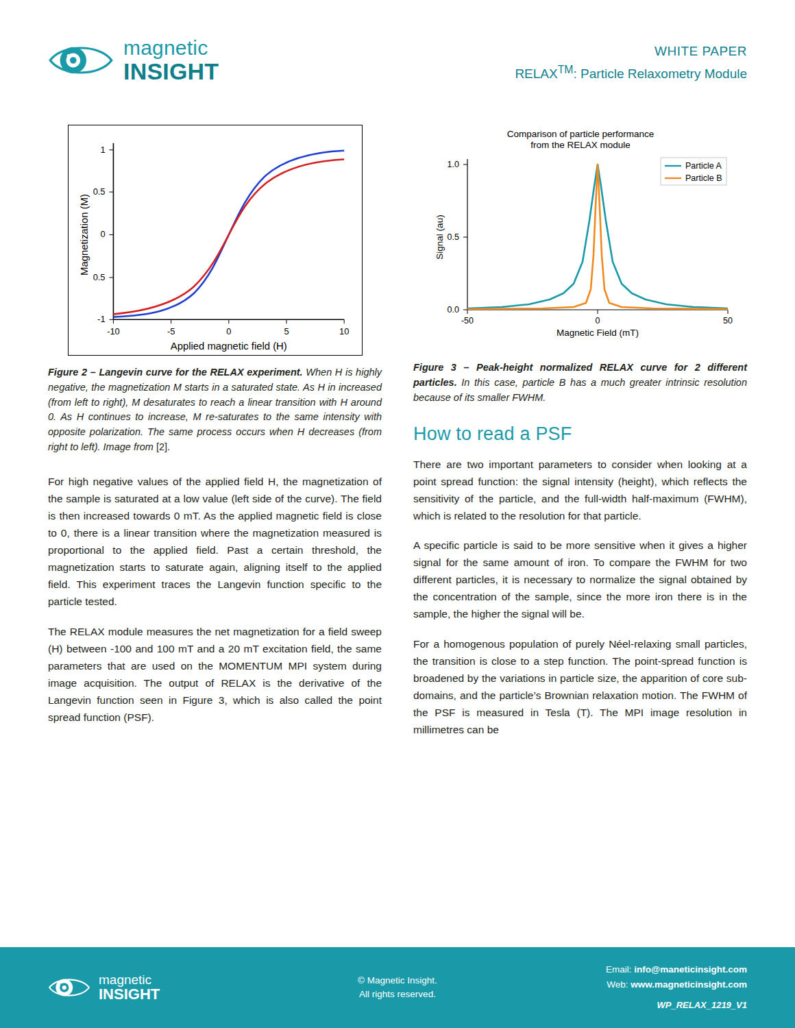magnetic INSIGHT
WHITE PAPER
RELAXTM: Particle Relaxometry Module
1 0.5 0 0.5 -1 -10 -5 0 5 10 Applied magnetic field (H) Magnetization (M)
Figure 2 – Langevin curve for the RELAX experiment. When H is highly negative, the magnetization M starts in a saturated state. As H in increased (from left to right), M desaturates to reach a linear transition with H around 0. As H continues to increase, M re-saturates to the same intensity with opposite polarization. The same process occurs when H decreases (from right to left). Image from [2].
For high negative values of the applied field H, the magnetization of the sample is saturated at a low value (left side of the curve). The field is then increased towards 0 mT. As the applied magnetic field is close to 0, there is a linear transition where the magnetization measured is proportional to the applied field. Past a certain threshold, the magnetization starts to saturate again, aligning itself to the applied field. This experiment traces the Langevin function specific to the particle tested.
The RELAX module measures the net magnetization for a field sweep (H) between -100 and 100 mT and a 20 mT excitation field, the same parameters that are used on the MOMENTUM MPI system during image acquisition. The output of RELAX is the derivative of the Langevin function seen in Figure 3, which is also called the point spread function (PSF).
Comparison of particle performance from the RELAX module 1.0 0.5 0.0 -50 0 50 Magnetic Field (mT) Signal (au) Particle A Particle B
Figure 3 – Peak-height normalized RELAX curve for 2 different particles. In this case, particle B has a much greater intrinsic resolution because of its smaller FWHM.
How to read a PSF
There are two important parameters to consider when looking at a point spread function: the signal intensity (height), which reflects the sensitivity of the particle, and the full-width half-maximum (FWHM), which is related to the resolution for that particle.
A specific particle is said to be more sensitive when it gives a higher signal for the same amount of iron. To compare the FWHM for two different particles, it is necessary to normalize the signal obtained by the concentration of the sample, since the more iron there is in the sample, the higher the signal will be.
For a homogenous population of purely Néel-relaxing small particles, the transition is close to a step function. The point-spread function is broadened by the variations in particle size, the apparition of core sub-domains, and the particle’s Brownian relaxation motion. The FWHM of the PSF is measured in Tesla (T). The MPI image resolution in millimetres can be
magnetic INSIGHT
© Magnetic Insight.
All rights reserved.
Email: info@maneticinsight.com
Web: www.magneticinsight.com
WP_RELAX_1219_V1